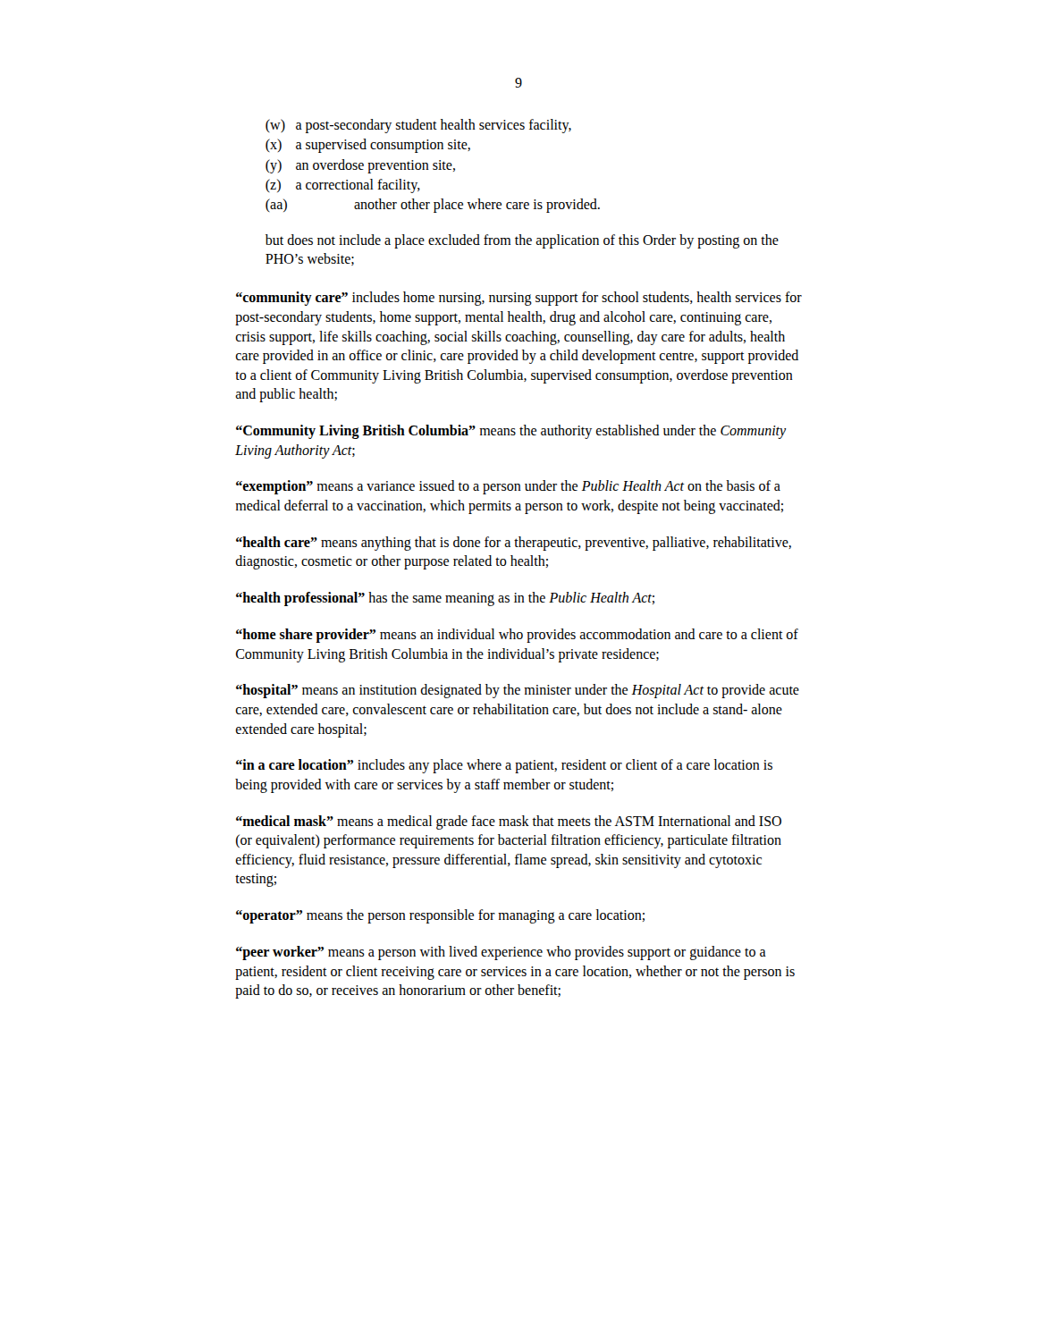9
(w) a post-secondary student health services facility,
(x) a supervised consumption site,
(y) an overdose prevention site,
(z) a correctional facility,
(aa) another other place where care is provided.
but does not include a place excluded from the application of this Order by posting on the PHO’s website;
“community care” includes home nursing, nursing support for school students, health services for post-secondary students, home support, mental health, drug and alcohol care, continuing care, crisis support, life skills coaching, social skills coaching, counselling, day care for adults, health care provided in an office or clinic, care provided by a child development centre, support provided to a client of Community Living British Columbia, supervised consumption, overdose prevention and public health;
“Community Living British Columbia” means the authority established under the Community Living Authority Act;
“exemption” means a variance issued to a person under the Public Health Act on the basis of a medical deferral to a vaccination, which permits a person to work, despite not being vaccinated;
“health care” means anything that is done for a therapeutic, preventive, palliative, rehabilitative, diagnostic, cosmetic or other purpose related to health;
“health professional” has the same meaning as in the Public Health Act;
“home share provider” means an individual who provides accommodation and care to a client of Community Living British Columbia in the individual’s private residence;
“hospital” means an institution designated by the minister under the Hospital Act to provide acute care, extended care, convalescent care or rehabilitation care, but does not include a stand- alone extended care hospital;
“in a care location” includes any place where a patient, resident or client of a care location is being provided with care or services by a staff member or student;
“medical mask” means a medical grade face mask that meets the ASTM International and ISO (or equivalent) performance requirements for bacterial filtration efficiency, particulate filtration efficiency, fluid resistance, pressure differential, flame spread, skin sensitivity and cytotoxic testing;
“operator” means the person responsible for managing a care location;
“peer worker” means a person with lived experience who provides support or guidance to a patient, resident or client receiving care or services in a care location, whether or not the person is paid to do so, or receives an honorarium or other benefit;